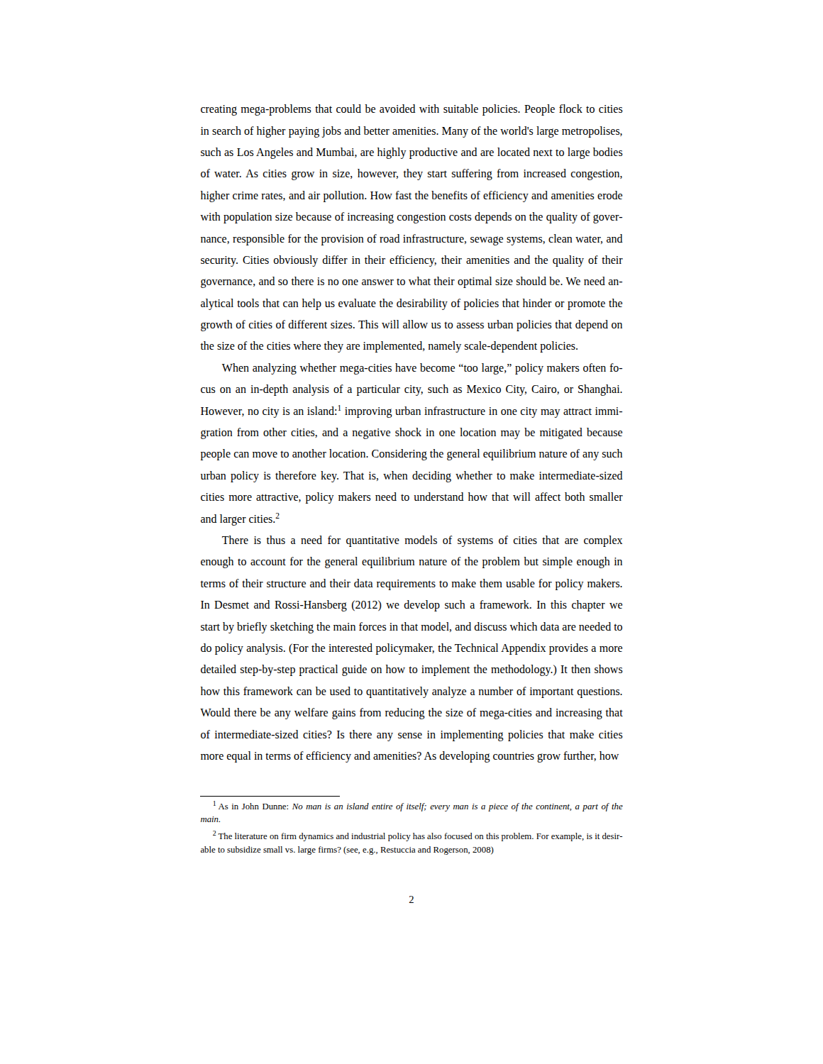creating mega-problems that could be avoided with suitable policies. People flock to cities in search of higher paying jobs and better amenities. Many of the world's large metropolises, such as Los Angeles and Mumbai, are highly productive and are located next to large bodies of water. As cities grow in size, however, they start suffering from increased congestion, higher crime rates, and air pollution. How fast the benefits of efficiency and amenities erode with population size because of increasing congestion costs depends on the quality of governance, responsible for the provision of road infrastructure, sewage systems, clean water, and security. Cities obviously differ in their efficiency, their amenities and the quality of their governance, and so there is no one answer to what their optimal size should be. We need analytical tools that can help us evaluate the desirability of policies that hinder or promote the growth of cities of different sizes. This will allow us to assess urban policies that depend on the size of the cities where they are implemented, namely scale-dependent policies.
When analyzing whether mega-cities have become “too large,” policy makers often focus on an in-depth analysis of a particular city, such as Mexico City, Cairo, or Shanghai. However, no city is an island:1 improving urban infrastructure in one city may attract immigration from other cities, and a negative shock in one location may be mitigated because people can move to another location. Considering the general equilibrium nature of any such urban policy is therefore key. That is, when deciding whether to make intermediate-sized cities more attractive, policy makers need to understand how that will affect both smaller and larger cities.2
There is thus a need for quantitative models of systems of cities that are complex enough to account for the general equilibrium nature of the problem but simple enough in terms of their structure and their data requirements to make them usable for policy makers. In Desmet and Rossi-Hansberg (2012) we develop such a framework. In this chapter we start by briefly sketching the main forces in that model, and discuss which data are needed to do policy analysis. (For the interested policymaker, the Technical Appendix provides a more detailed step-by-step practical guide on how to implement the methodology.) It then shows how this framework can be used to quantitatively analyze a number of important questions. Would there be any welfare gains from reducing the size of mega-cities and increasing that of intermediate-sized cities? Is there any sense in implementing policies that make cities more equal in terms of efficiency and amenities? As developing countries grow further, how
1 As in John Dunne: No man is an island entire of itself; every man is a piece of the continent, a part of the main.
2 The literature on firm dynamics and industrial policy has also focused on this problem. For example, is it desirable to subsidize small vs. large firms? (see, e.g., Restuccia and Rogerson, 2008)
2